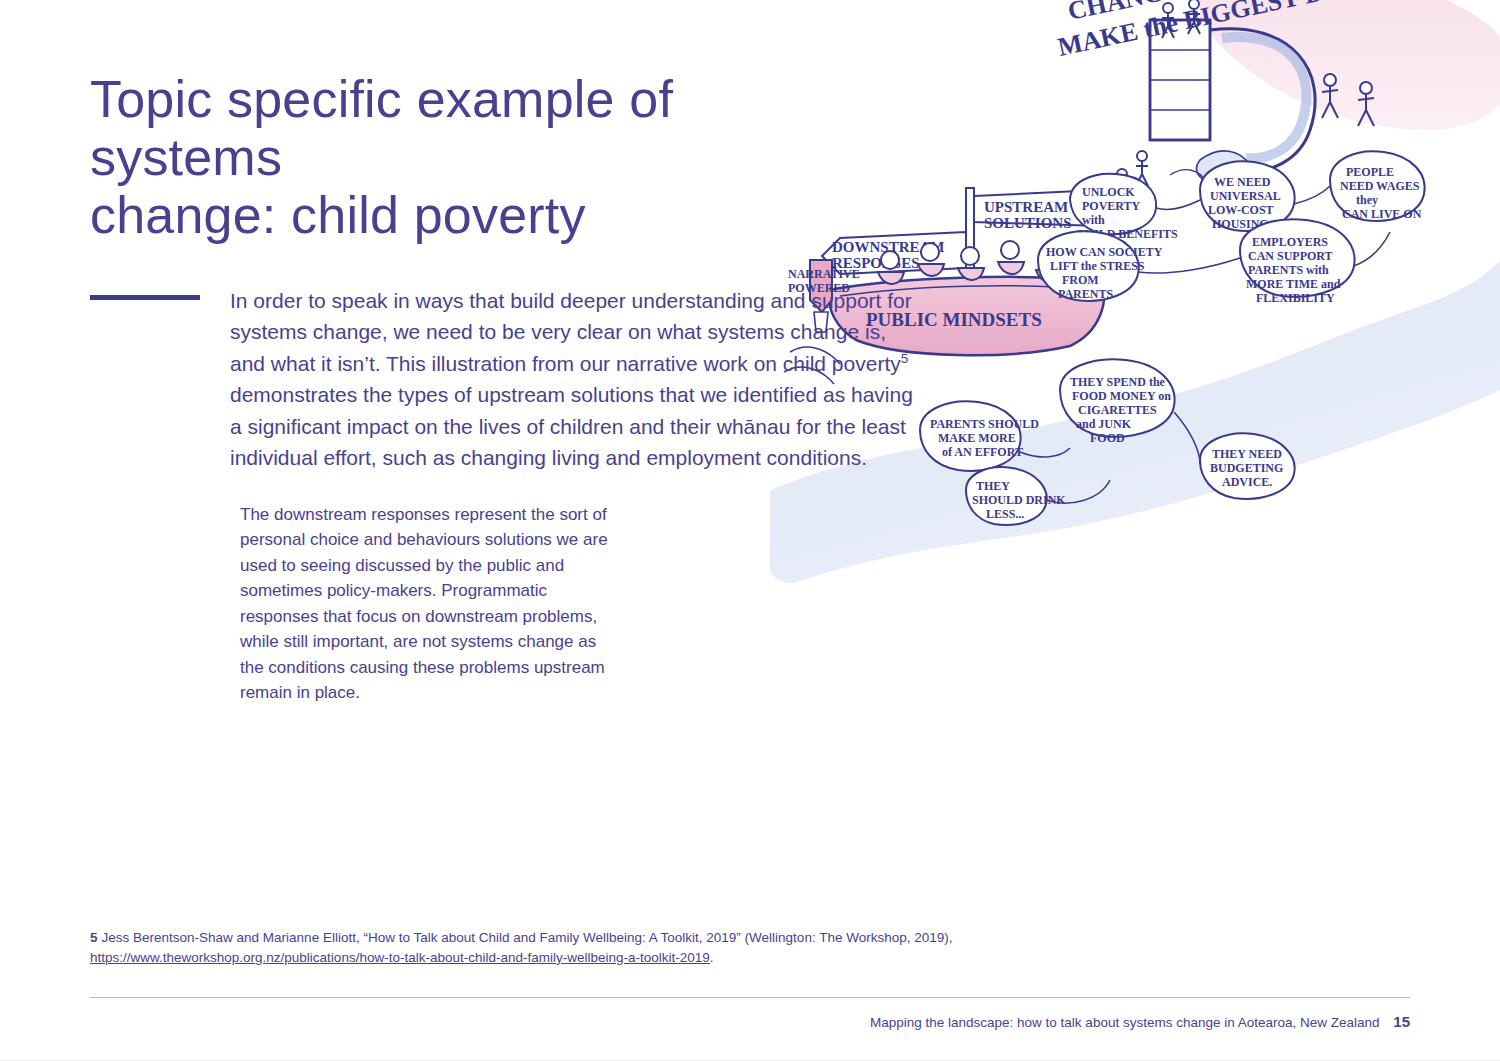Topic specific example of systems
change: child poverty
In order to speak in ways that build deeper understanding and support for systems change, we need to be very clear on what systems change is, and what it isn’t. This illustration from our narrative work on child poverty5 demonstrates the types of upstream solutions that we identified as having a significant impact on the lives of children and their whānau for the least individual effort, such as changing living and employment conditions.
The downstream responses represent the sort of personal choice and behaviours solutions we are used to seeing discussed by the public and sometimes policy-makers. Programmatic responses that focus on downstream problems, while still important, are not systems change as the conditions causing these problems upstream remain in place.
CHANGES that WILL MAKE the BIGGEST DIFFERENCE UPSTREAM SOLUTIONS DOWNSTREAM RESPONSES PUBLIC MINDSETS NARRATIVE POWERED UNLOCK POVERTY with CHILD BENEFITS HOW CAN SOCIETY LIFT the STRESS FROM PARENTS WE NEED UNIVERSAL LOW-COST HOUSING PEOPLE NEED WAGES they CAN LIVE ON EMPLOYERS CAN SUPPORT PARENTS with MORE TIME and FLEXIBILITY PARENTS SHOULD MAKE MORE of AN EFFORT THEY SHOULD DRINK LESS... THEY SPEND the FOOD MONEY on CIGARETTES and JUNK FOOD THEY NEED BUDGETING ADVICE.
5 Jess Berentson-Shaw and Marianne Elliott, “How to Talk about Child and Family Wellbeing: A Toolkit, 2019” (Wellington: The Workshop, 2019),
https://www.theworkshop.org.nz/publications/how-to-talk-about-child-and-family-wellbeing-a-toolkit-2019.
Mapping the landscape: how to talk about systems change in Aotearoa, New Zealand 15